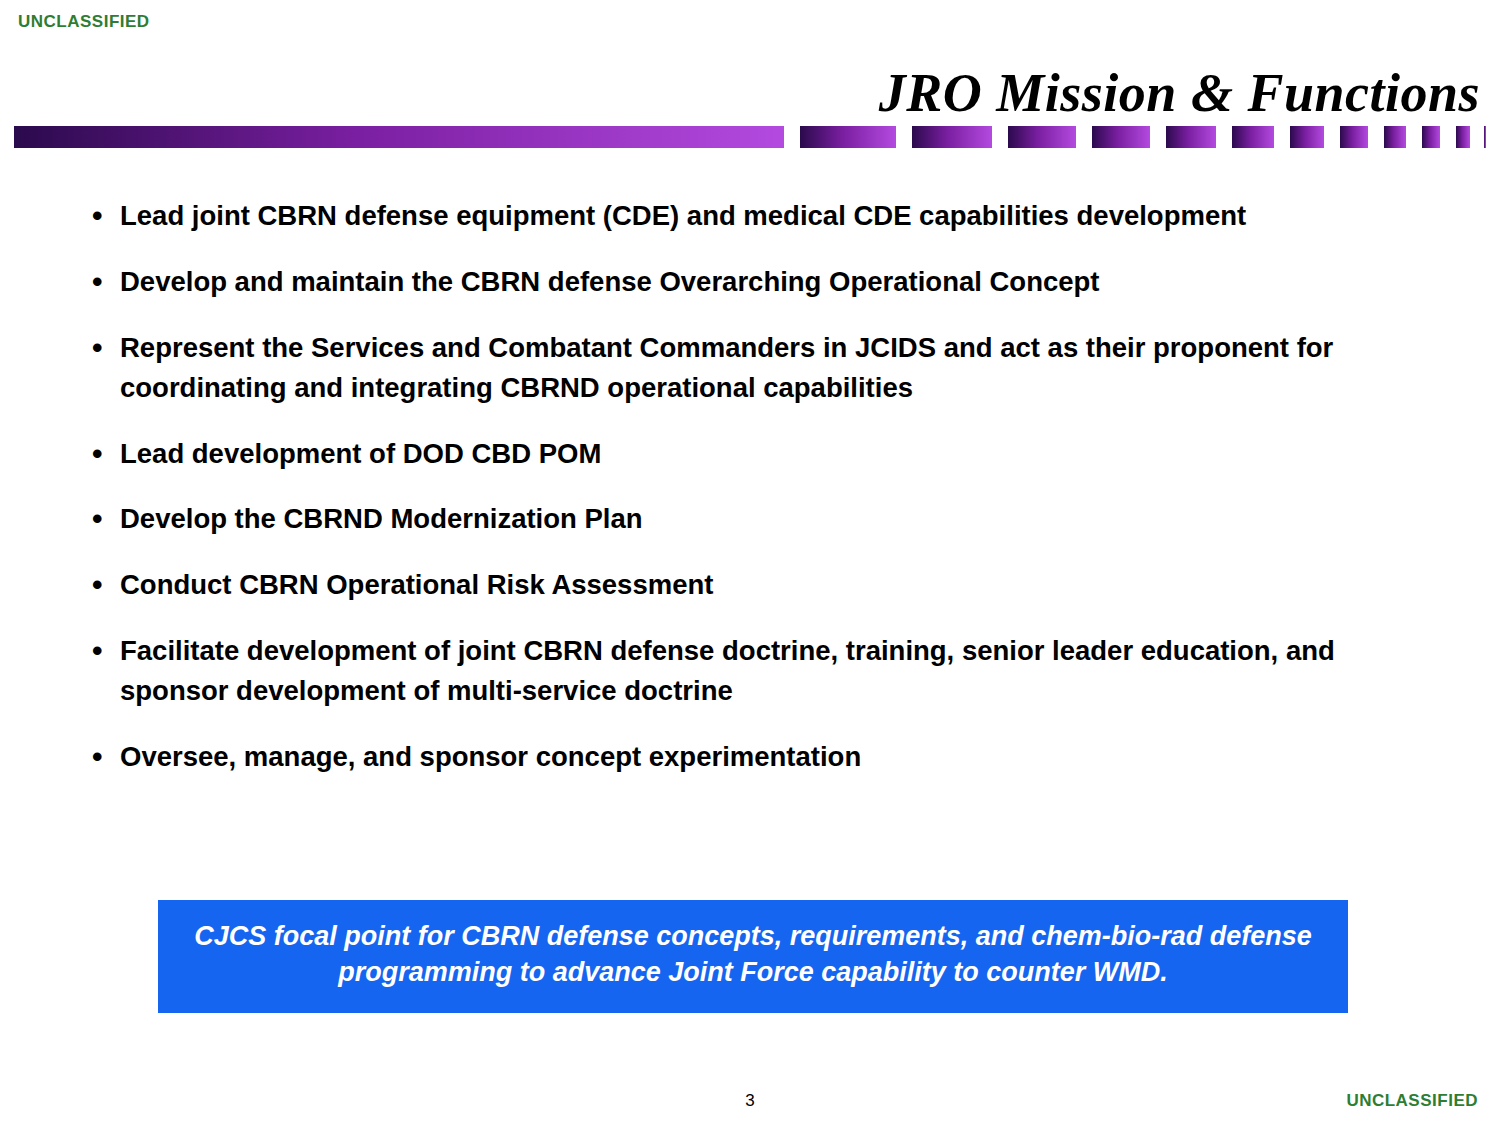UNCLASSIFIED
JRO Mission & Functions
Lead joint CBRN defense equipment (CDE) and medical CDE capabilities development
Develop and maintain the CBRN defense Overarching Operational Concept
Represent the Services and Combatant Commanders in JCIDS and act as their proponent for coordinating and integrating CBRND operational capabilities
Lead development of DOD CBD POM
Develop the CBRND Modernization Plan
Conduct CBRN Operational Risk Assessment
Facilitate development of joint CBRN defense doctrine, training, senior leader education, and sponsor development of multi-service doctrine
Oversee, manage, and sponsor concept experimentation
CJCS focal point for CBRN defense concepts, requirements, and chem-bio-rad defense programming to advance Joint Force capability to counter WMD.
3
UNCLASSIFIED